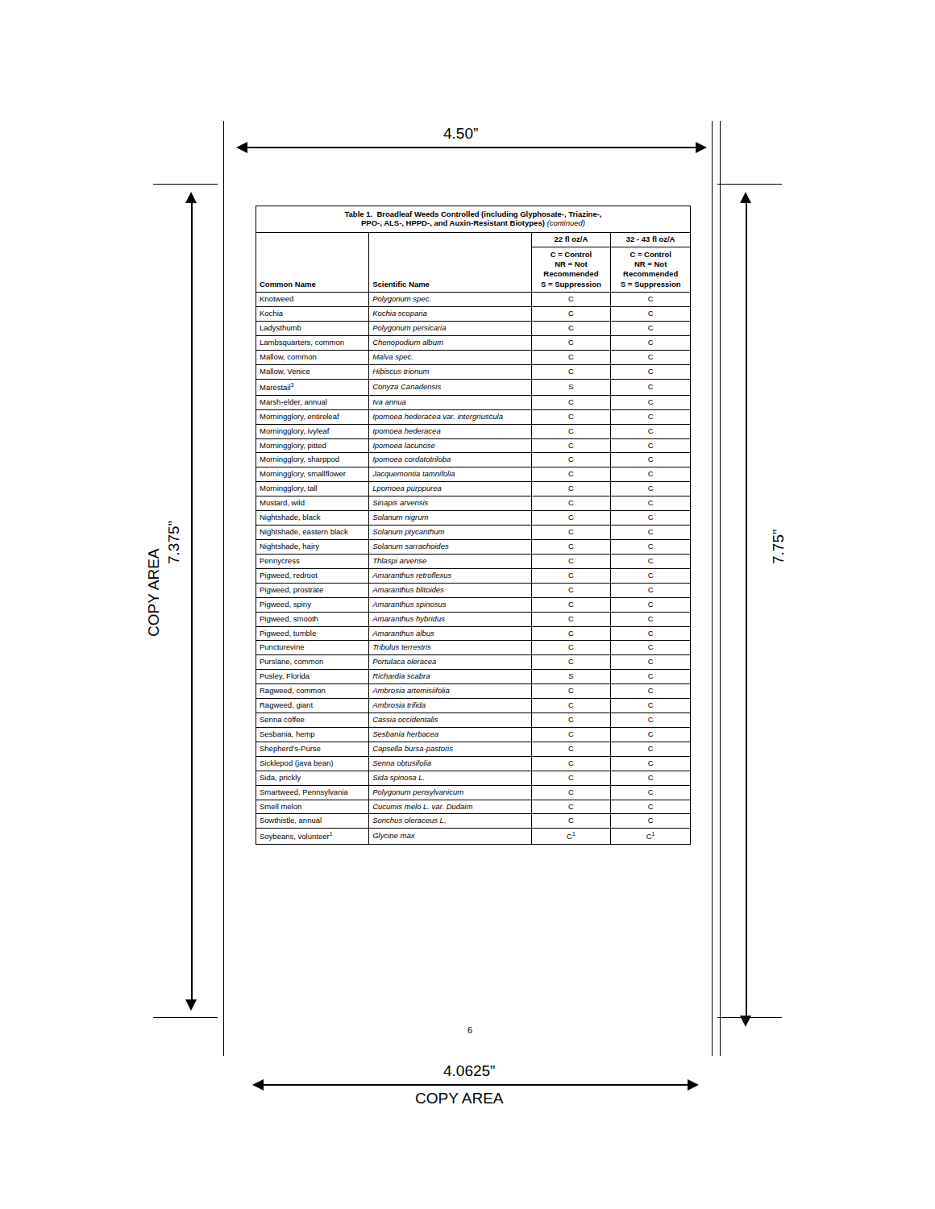4.50”
4.0625”
COPY AREA
7.375”
COPY AREA
7.75”
| Table 1. Broadleaf Weeds Controlled (including Glyphosate-, Triazine-, PPO-, ALS-, HPPD-, and Auxin-Resistant Biotypes) (continued) |
| | | 22 fl oz/A | 32 - 43 fl oz/A |
| Common Name | Scientific Name | C = Control NR = Not Recommended S = Suppression | C = Control NR = Not Recommended S = Suppression |
| Knotweed | Polygonum spec. | C | C |
| Kochia | Kochia scoparia | C | C |
| Ladysthumb | Polygonum persicaria | C | C |
| Lambsquarters, common | Chenopodium album | C | C |
| Mallow, common | Malva spec. | C | C |
| Mallow, Venice | Hibiscus trionum | C | C |
| Marestail 3 | Conyza Canadensis | S | C |
| Marsh-elder, annual | Iva annua | C | C |
| Morningglory, entireleaf | Ipomoea hederacea var. intergriuscula | C | C |
| Morningglory, ivyleaf | Ipomoea hederacea | C | C |
| Morningglory, pitted | Ipomoea lacunose | C | C |
| Morningglory, sharppod | Ipomoea cordatotriloba | C | C |
| Morningglory, smallflower | Jacquemontia tamnifolia | C | C |
| Morningglory, tall | Lpomoea purppurea | C | C |
| Mustard, wild | Sinapis arvensis | C | C |
| Nightshade, black | Solanum nigrum | C | C |
| Nightshade, eastern black | Solanum ptycanthum | C | C |
| Nightshade, hairy | Solanum sarrachoides | C | C |
| Pennycress | Thlaspi arvense | C | C |
| Pigweed, redroot | Amaranthus retroflexus | C | C |
| Pigweed, prostrate | Amaranthus blitoides | C | C |
| Pigweed, spiny | Amaranthus spinosus | C | C |
| Pigweed, smooth | Amaranthus hybridus | C | C |
| Pigweed, tumble | Amaranthus albus | C | C |
| Puncturevine | Tribulus terrestris | C | C |
| Purslane, common | Portulaca oleracea | C | C |
| Pusley, Florida | Richardia scabra | S | C |
| Ragweed, common | Ambrosia artemisiifolia | C | C |
| Ragweed, giant | Ambrosia trifida | C | C |
| Senna coffee | Cassia occidentalis | C | C |
| Sesbania, hemp | Sesbania herbacea | C | C |
| Shepherd’s-Purse | Capsella bursa-pastoris | C | C |
| Sicklepod (java bean) | Senna obtusifolia | C | C |
| Sida, prickly | Sida spinosa L. | C | C |
| Smartweed, Pennsylvania | Polygonum pensylvanicum | C | C |
| Smell melon | Cucumis melo L. var. Dudaim | C | C |
| Sowthistle, annual | Sonchus oleraceus L. | C | C |
| Soybeans, volunteer 1 | Glycine max | C 1 | C 1 |
6